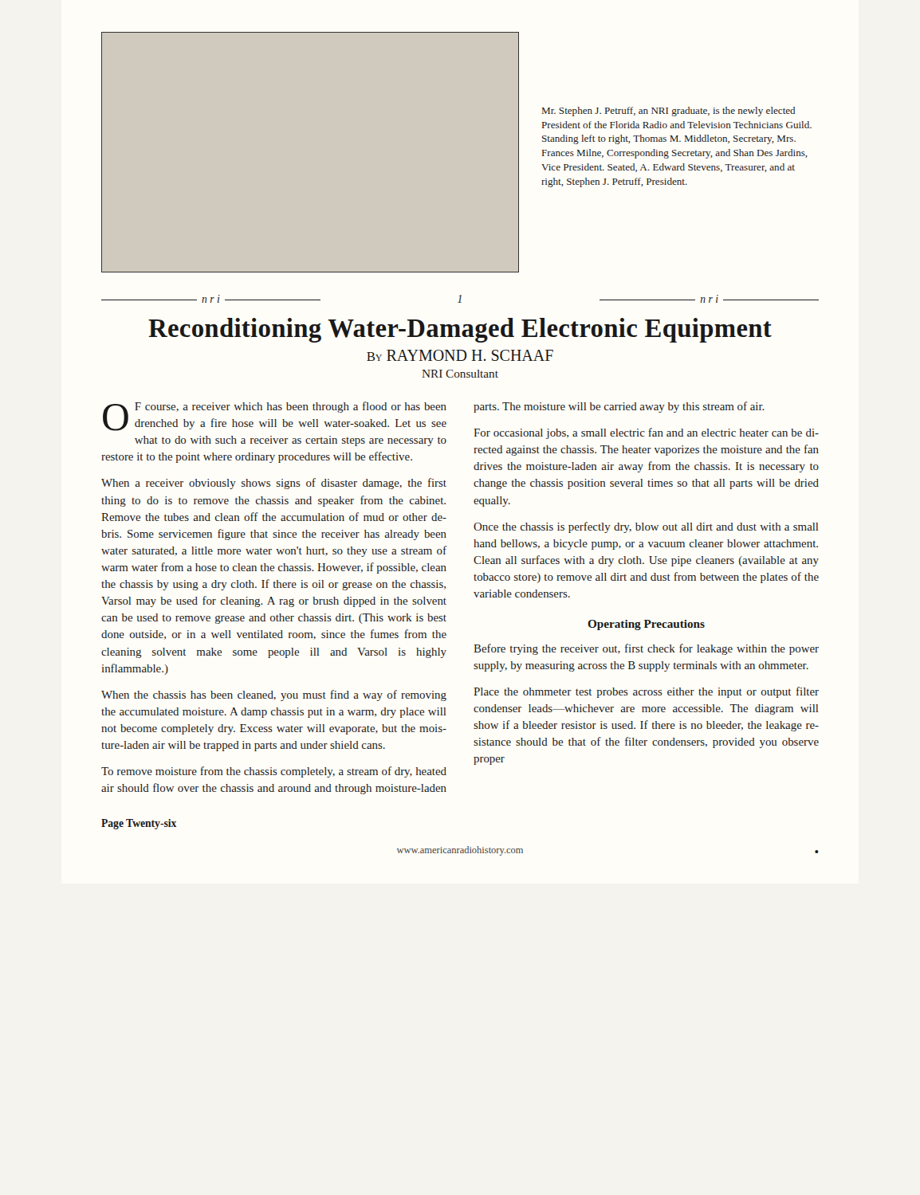Mr. Stephen J. Petruff, an NRI graduate, is the newly elected President of the Florida Radio and Television Technicians Guild. Standing left to right, Thomas M. Middleton, Secretary, Mrs. Frances Milne, Corresponding Secretary, and Shan Des Jardins, Vice President. Seated, A. Edward Stevens, Treasurer, and at right, Stephen J. Petruff, President.
n r i
1
n r i
Reconditioning Water-Damaged Electronic Equipment
By RAYMOND H. SCHAAF
NRI Consultant
OF course, a receiver which has been through a flood or has been drenched by a fire hose will be well water-soaked. Let us see what to do with such a receiver as certain steps are necessary to restore it to the point where ordinary procedures will be effective.
When a receiver obviously shows signs of disaster damage, the first thing to do is to remove the chassis and speaker from the cabinet. Remove the tubes and clean off the accumulation of mud or other debris. Some servicemen figure that since the receiver has already been water saturated, a little more water won't hurt, so they use a stream of warm water from a hose to clean the chassis. However, if possible, clean the chassis by using a dry cloth. If there is oil or grease on the chassis, Varsol may be used for cleaning. A rag or brush dipped in the solvent can be used to remove grease and other chassis dirt. (This work is best done outside, or in a well ventilated room, since the fumes from the cleaning solvent make some people ill and Varsol is highly inflammable.)
When the chassis has been cleaned, you must find a way of removing the accumulated moisture. A damp chassis put in a warm, dry place will not become completely dry. Excess water will evaporate, but the moisture-laden air will be trapped in parts and under shield cans.
To remove moisture from the chassis completely, a stream of dry, heated air should flow over the chassis and around and through moisture-laden parts. The moisture will be carried away by this stream of air.
For occasional jobs, a small electric fan and an electric heater can be directed against the chassis. The heater vaporizes the moisture and the fan drives the moisture-laden air away from the chassis. It is necessary to change the chassis position several times so that all parts will be dried equally.
Once the chassis is perfectly dry, blow out all dirt and dust with a small hand bellows, a bicycle pump, or a vacuum cleaner blower attachment. Clean all surfaces with a dry cloth. Use pipe cleaners (available at any tobacco store) to remove all dirt and dust from between the plates of the variable condensers.
Operating Precautions
Before trying the receiver out, first check for leakage within the power supply, by measuring across the B supply terminals with an ohmmeter.
Place the ohmmeter test probes across either the input or output filter condenser leads—whichever are more accessible. The diagram will show if a bleeder resistor is used. If there is no bleeder, the leakage resistance should be that of the filter condensers, provided you observe proper
Page Twenty-six
www.americanradiohistory.com
•